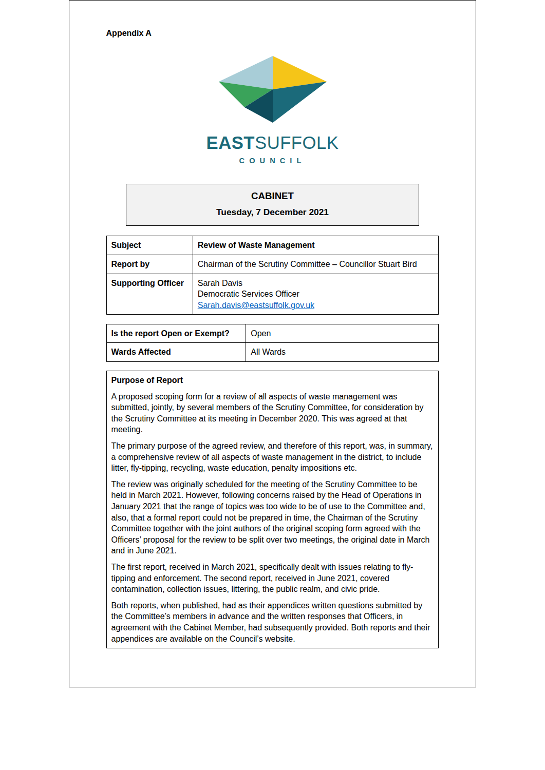Appendix A
EAST SUFFOLK
COUNCIL
| CABINET Tuesday, 7 December 2021 |
| Subject | Review of Waste Management |
| Report by | Chairman of the Scrutiny Committee – Councillor Stuart Bird |
| Supporting Officer | Sarah Davis Democratic Services Officer Sarah.davis@eastsuffolk.gov.uk |
| Is the report Open or Exempt? | Open |
| Wards Affected | All Wards |
| Purpose of Report A proposed scoping form for a review of all aspects of waste management was submitted, jointly, by several members of the Scrutiny Committee, for consideration by the Scrutiny Committee at its meeting in December 2020. This was agreed at that meeting. The primary purpose of the agreed review, and therefore of this report, was, in summary, a comprehensive review of all aspects of waste management in the district, to include litter, fly-tipping, recycling, waste education, penalty impositions etc. The review was originally scheduled for the meeting of the Scrutiny Committee to be held in March 2021. However, following concerns raised by the Head of Operations in January 2021 that the range of topics was too wide to be of use to the Committee and, also, that a formal report could not be prepared in time, the Chairman of the Scrutiny Committee together with the joint authors of the original scoping form agreed with the Officers’ proposal for the review to be split over two meetings, the original date in March and in June 2021. The first report, received in March 2021, specifically dealt with issues relating to fly-tipping and enforcement. The second report, received in June 2021, covered contamination, collection issues, littering, the public realm, and civic pride. Both reports, when published, had as their appendices written questions submitted by the Committee’s members in advance and the written responses that Officers, in agreement with the Cabinet Member, had subsequently provided. Both reports and their appendices are available on the Council’s website. |